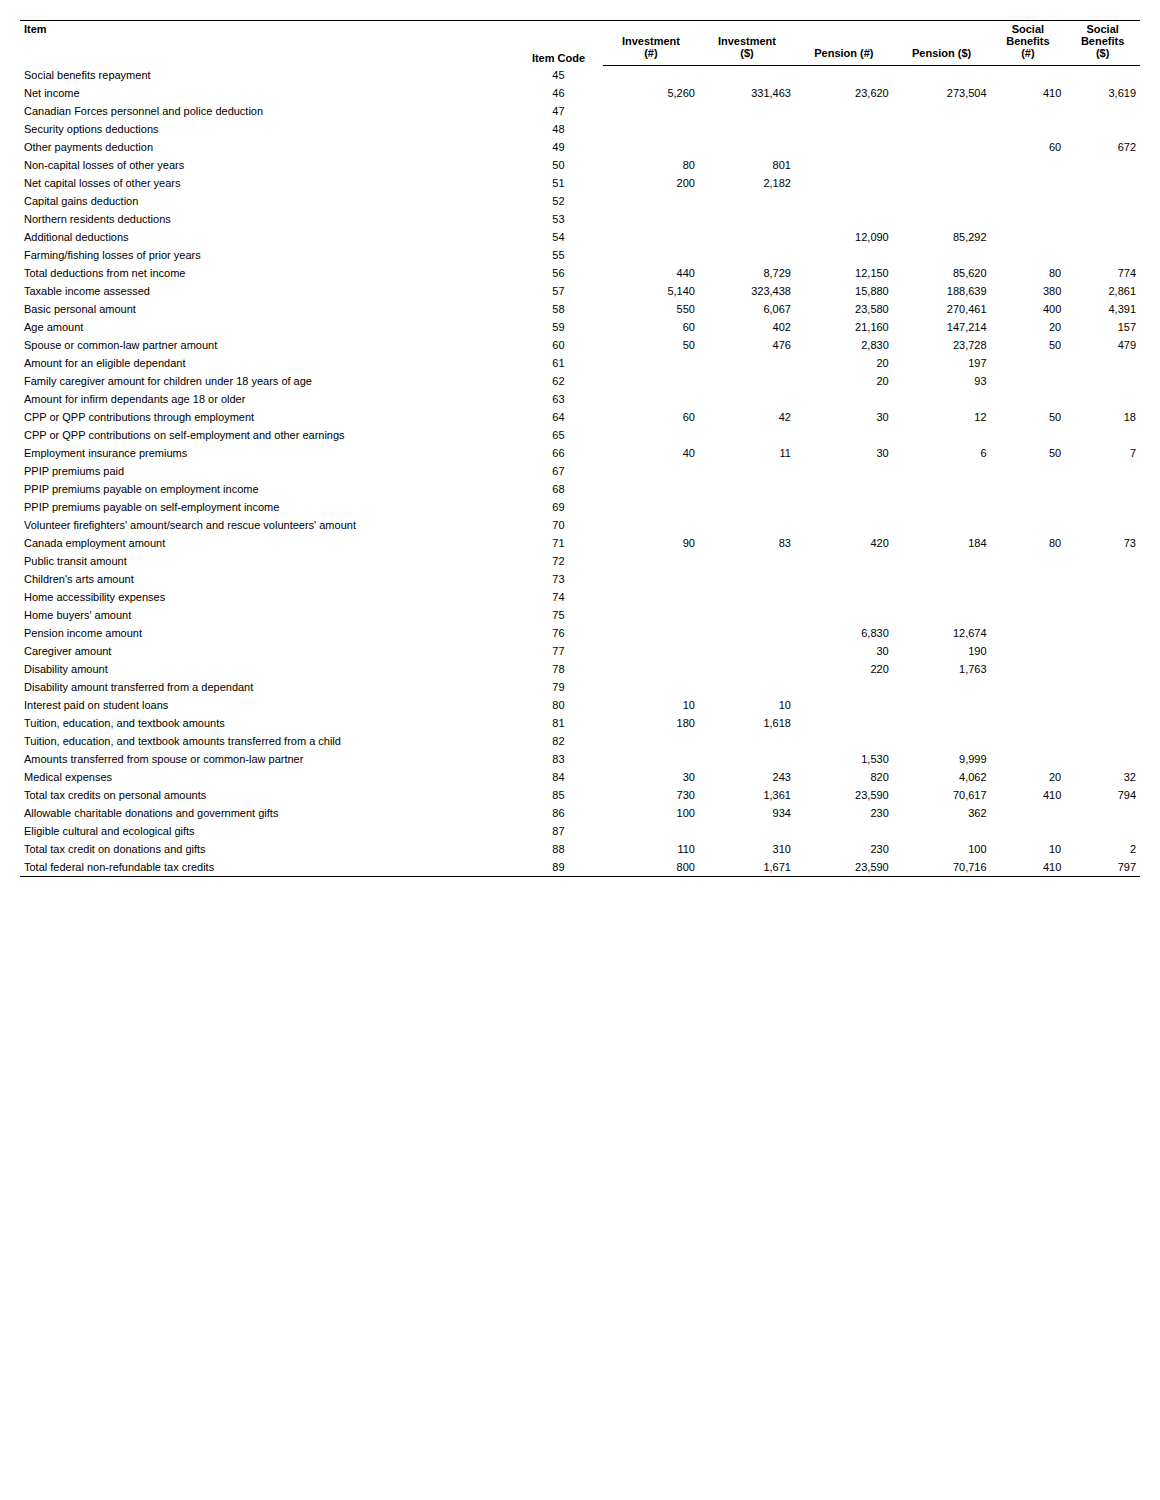| Item | Item Code | Investment (#) | Investment ($) | Pension (#) | Pension ($) | Social Benefits (#) | Social Benefits ($) |
| --- | --- | --- | --- | --- | --- | --- | --- |
| Social benefits repayment | 45 | | | | | | |
| Net income | 46 | 5,260 | 331,463 | 23,620 | 273,504 | 410 | 3,619 |
| Canadian Forces personnel and police deduction | 47 | | | | | | |
| Security options deductions | 48 | | | | | | |
| Other payments deduction | 49 | | | | | 60 | 672 |
| Non-capital losses of other years | 50 | 80 | 801 | | | | |
| Net capital losses of other years | 51 | 200 | 2,182 | | | | |
| Capital gains deduction | 52 | | | | | | |
| Northern residents deductions | 53 | | | | | | |
| Additional deductions | 54 | | | 12,090 | 85,292 | | |
| Farming/fishing losses of prior years | 55 | | | | | | |
| Total deductions from net income | 56 | 440 | 8,729 | 12,150 | 85,620 | 80 | 774 |
| Taxable income assessed | 57 | 5,140 | 323,438 | 15,880 | 188,639 | 380 | 2,861 |
| Basic personal amount | 58 | 550 | 6,067 | 23,580 | 270,461 | 400 | 4,391 |
| Age amount | 59 | 60 | 402 | 21,160 | 147,214 | 20 | 157 |
| Spouse or common-law partner amount | 60 | 50 | 476 | 2,830 | 23,728 | 50 | 479 |
| Amount for an eligible dependant | 61 | | | 20 | 197 | | |
| Family caregiver amount for children under 18 years of age | 62 | | | 20 | 93 | | |
| Amount for infirm dependants age 18 or older | 63 | | | | | | |
| CPP or QPP contributions through employment | 64 | 60 | 42 | 30 | 12 | 50 | 18 |
| CPP or QPP contributions on self-employment and other earnings | 65 | | | | | | |
| Employment insurance premiums | 66 | 40 | 11 | 30 | 6 | 50 | 7 |
| PPIP premiums paid | 67 | | | | | | |
| PPIP premiums payable on employment income | 68 | | | | | | |
| PPIP premiums payable on self-employment income | 69 | | | | | | |
| Volunteer firefighters' amount/search and rescue volunteers' amount | 70 | | | | | | |
| Canada employment amount | 71 | 90 | 83 | 420 | 184 | 80 | 73 |
| Public transit amount | 72 | | | | | | |
| Children's arts amount | 73 | | | | | | |
| Home accessibility expenses | 74 | | | | | | |
| Home buyers' amount | 75 | | | | | | |
| Pension income amount | 76 | | | 6,830 | 12,674 | | |
| Caregiver amount | 77 | | | 30 | 190 | | |
| Disability amount | 78 | | | 220 | 1,763 | | |
| Disability amount transferred from a dependant | 79 | | | | | | |
| Interest paid on student loans | 80 | 10 | 10 | | | | |
| Tuition, education, and textbook amounts | 81 | 180 | 1,618 | | | | |
| Tuition, education, and textbook amounts transferred from a child | 82 | | | | | | |
| Amounts transferred from spouse or common-law partner | 83 | | | 1,530 | 9,999 | | |
| Medical expenses | 84 | 30 | 243 | 820 | 4,062 | 20 | 32 |
| Total tax credits on personal amounts | 85 | 730 | 1,361 | 23,590 | 70,617 | 410 | 794 |
| Allowable charitable donations and government gifts | 86 | 100 | 934 | 230 | 362 | | |
| Eligible cultural and ecological gifts | 87 | | | | | | |
| Total tax credit on donations and gifts | 88 | 110 | 310 | 230 | 100 | 10 | 2 |
| Total federal non-refundable tax credits | 89 | 800 | 1,671 | 23,590 | 70,716 | 410 | 797 |